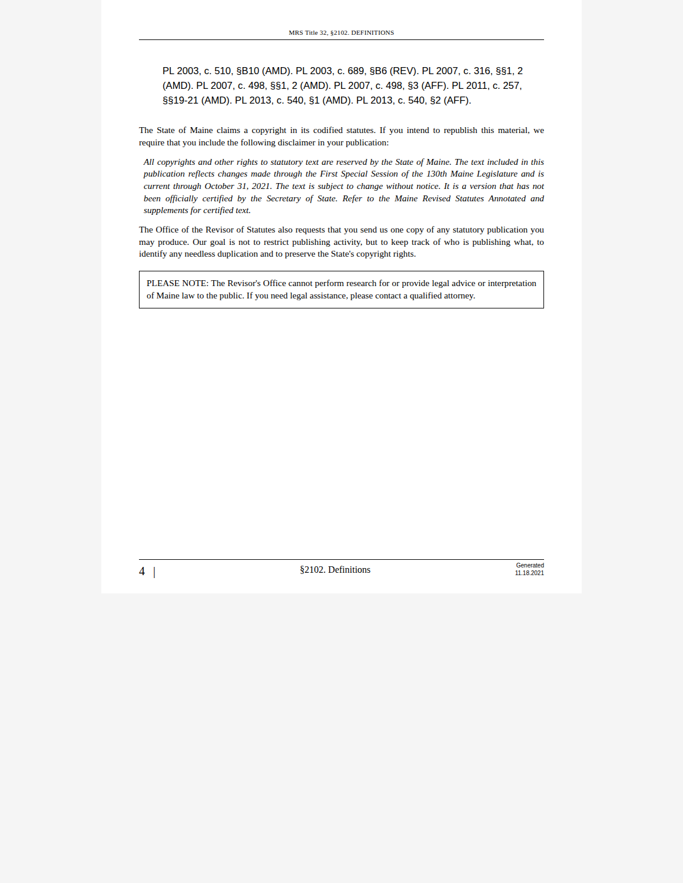MRS Title 32, §2102. DEFINITIONS
PL 2003, c. 510, §B10 (AMD). PL 2003, c. 689, §B6 (REV). PL 2007, c. 316, §§1, 2 (AMD). PL 2007, c. 498, §§1, 2 (AMD). PL 2007, c. 498, §3 (AFF). PL 2011, c. 257, §§19-21 (AMD). PL 2013, c. 540, §1 (AMD). PL 2013, c. 540, §2 (AFF).
The State of Maine claims a copyright in its codified statutes. If you intend to republish this material, we require that you include the following disclaimer in your publication:
All copyrights and other rights to statutory text are reserved by the State of Maine. The text included in this publication reflects changes made through the First Special Session of the 130th Maine Legislature and is current through October 31, 2021. The text is subject to change without notice. It is a version that has not been officially certified by the Secretary of State. Refer to the Maine Revised Statutes Annotated and supplements for certified text.
The Office of the Revisor of Statutes also requests that you send us one copy of any statutory publication you may produce. Our goal is not to restrict publishing activity, but to keep track of who is publishing what, to identify any needless duplication and to preserve the State's copyright rights.
PLEASE NOTE: The Revisor's Office cannot perform research for or provide legal advice or interpretation of Maine law to the public. If you need legal assistance, please contact a qualified attorney.
4|
§2102. Definitions
Generated
11.18.2021